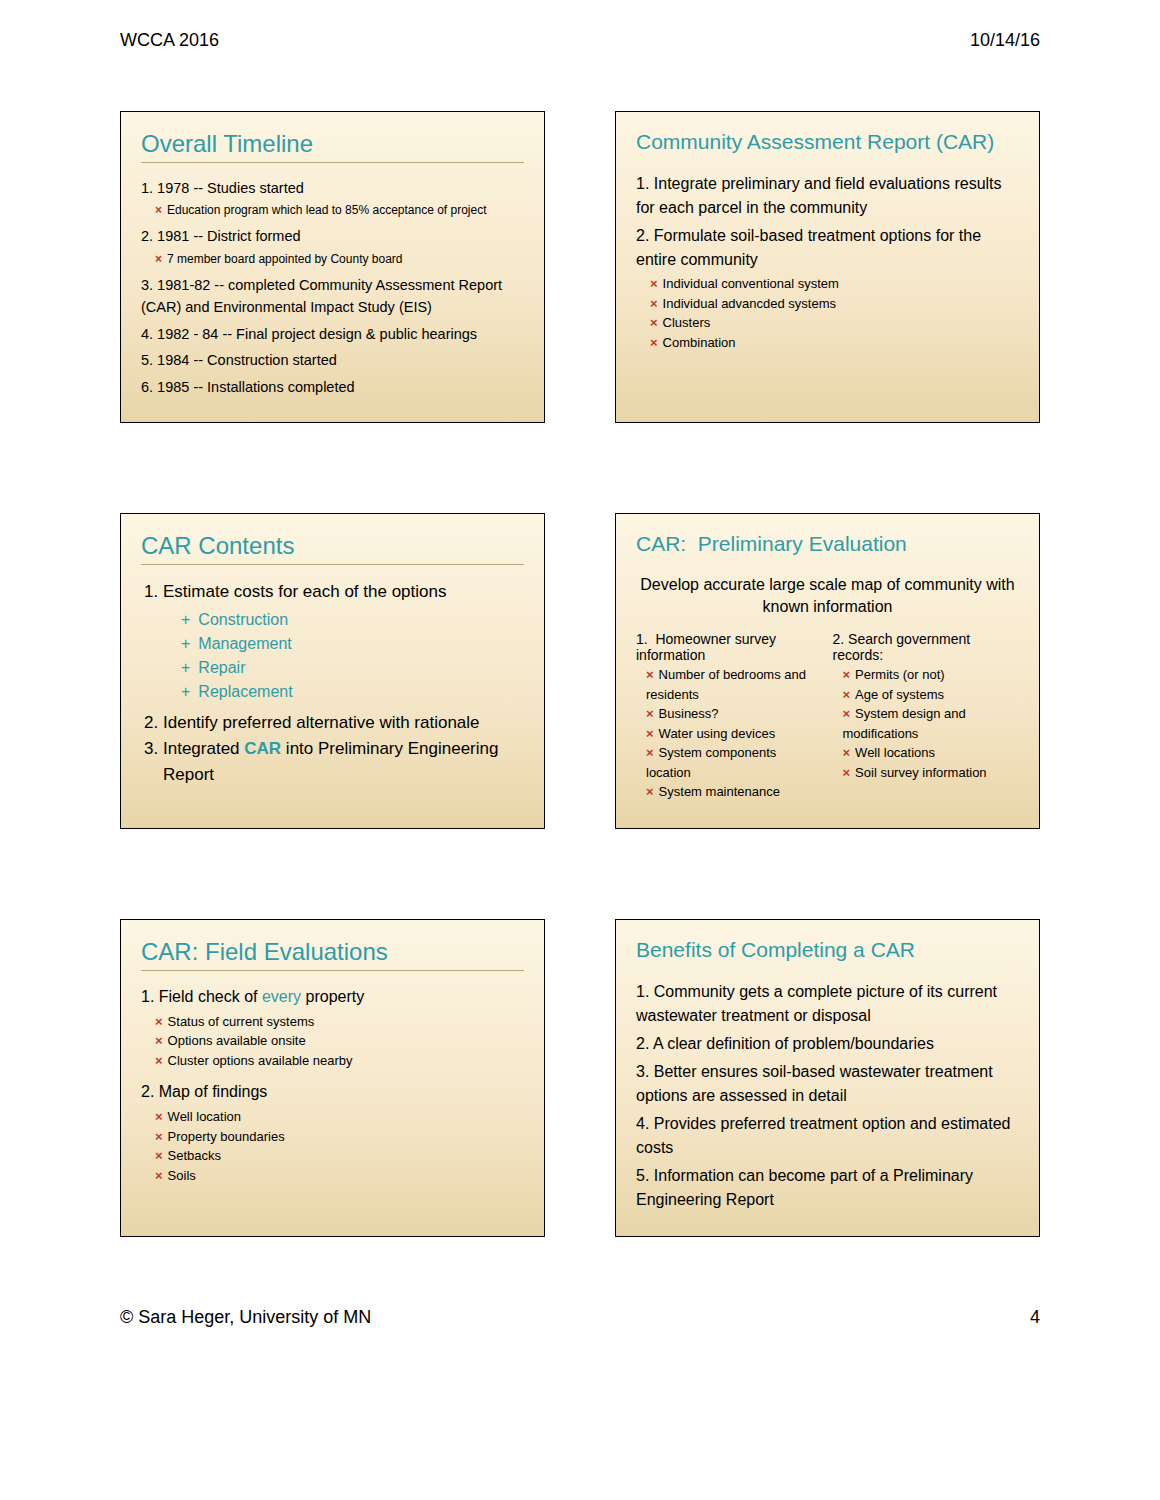WCCA 2016
10/14/16
Overall Timeline
1. 1978 -- Studies started
Education program which lead to 85% acceptance of project
2. 1981 -- District formed
7 member board appointed by County board
3. 1981-82 -- completed Community Assessment Report (CAR) and Environmental Impact Study (EIS)
4. 1982 - 84 -- Final project design & public hearings
5. 1984 -- Construction started
6. 1985 -- Installations completed
Community Assessment Report (CAR)
1. Integrate preliminary and field evaluations results for each parcel in the community
2. Formulate soil-based treatment options for the entire community
Individual conventional system
Individual advancded systems
Clusters
Combination
CAR Contents
Estimate costs for each of the options
Construction
Management
Repair
Replacement
Identify preferred alternative with rationale
Integrated CAR into Preliminary Engineering Report
CAR: Preliminary Evaluation
Develop accurate large scale map of community with known information
1. Homeowner survey information
Number of bedrooms and residents
Business?
Water using devices
System components location
System maintenance
2. Search government records:
Permits (or not)
Age of systems
System design and modifications
Well locations
Soil survey information
CAR: Field Evaluations
1. Field check of every property
Status of current systems
Options available onsite
Cluster options available nearby
2. Map of findings
Well location
Property boundaries
Setbacks
Soils
Benefits of Completing a CAR
1. Community gets a complete picture of its current wastewater treatment or disposal
2. A clear definition of problem/boundaries
3. Better ensures soil-based wastewater treatment options are assessed in detail
4. Provides preferred treatment option and estimated costs
5. Information can become part of a Preliminary Engineering Report
© Sara Heger, University of MN
4